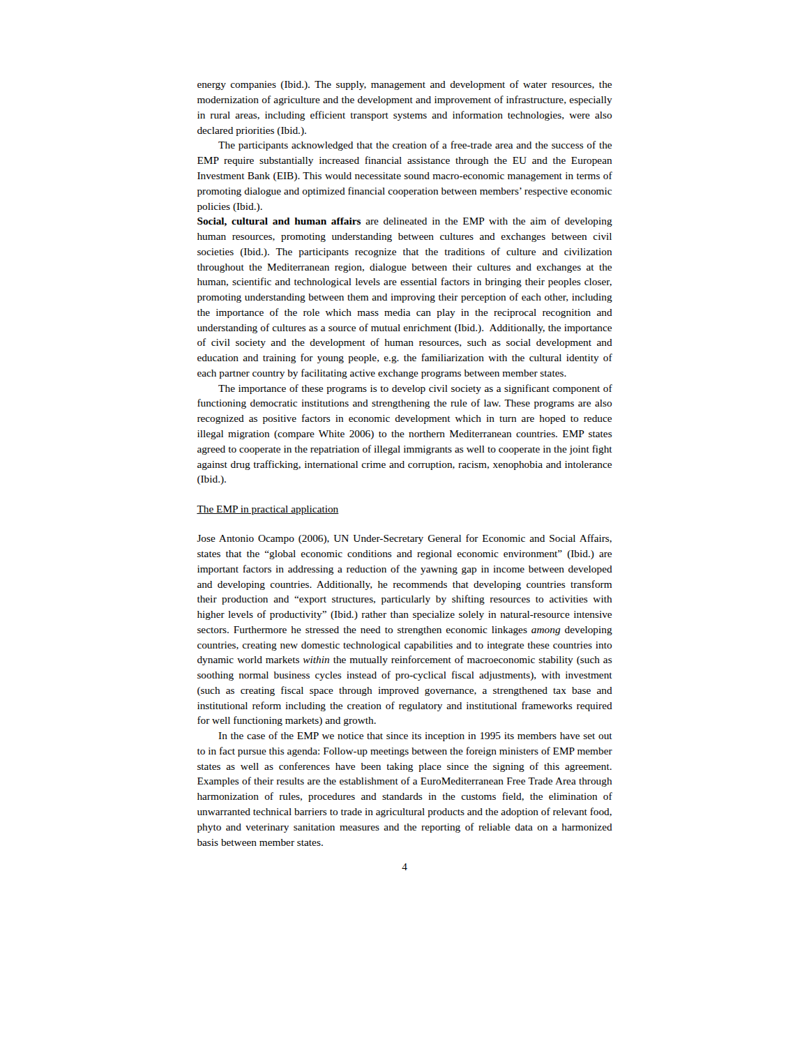energy companies (Ibid.). The supply, management and development of water resources, the modernization of agriculture and the development and improvement of infrastructure, especially in rural areas, including efficient transport systems and information technologies, were also declared priorities (Ibid.).
The participants acknowledged that the creation of a free-trade area and the success of the EMP require substantially increased financial assistance through the EU and the European Investment Bank (EIB). This would necessitate sound macro-economic management in terms of promoting dialogue and optimized financial cooperation between members’ respective economic policies (Ibid.).
Social, cultural and human affairs are delineated in the EMP with the aim of developing human resources, promoting understanding between cultures and exchanges between civil societies (Ibid.). The participants recognize that the traditions of culture and civilization throughout the Mediterranean region, dialogue between their cultures and exchanges at the human, scientific and technological levels are essential factors in bringing their peoples closer, promoting understanding between them and improving their perception of each other, including the importance of the role which mass media can play in the reciprocal recognition and understanding of cultures as a source of mutual enrichment (Ibid.). Additionally, the importance of civil society and the development of human resources, such as social development and education and training for young people, e.g. the familiarization with the cultural identity of each partner country by facilitating active exchange programs between member states.
The importance of these programs is to develop civil society as a significant component of functioning democratic institutions and strengthening the rule of law. These programs are also recognized as positive factors in economic development which in turn are hoped to reduce illegal migration (compare White 2006) to the northern Mediterranean countries. EMP states agreed to cooperate in the repatriation of illegal immigrants as well to cooperate in the joint fight against drug trafficking, international crime and corruption, racism, xenophobia and intolerance (Ibid.).
The EMP in practical application
Jose Antonio Ocampo (2006), UN Under-Secretary General for Economic and Social Affairs, states that the “global economic conditions and regional economic environment” (Ibid.) are important factors in addressing a reduction of the yawning gap in income between developed and developing countries. Additionally, he recommends that developing countries transform their production and “export structures, particularly by shifting resources to activities with higher levels of productivity” (Ibid.) rather than specialize solely in natural-resource intensive sectors. Furthermore he stressed the need to strengthen economic linkages among developing countries, creating new domestic technological capabilities and to integrate these countries into dynamic world markets within the mutually reinforcement of macroeconomic stability (such as soothing normal business cycles instead of pro-cyclical fiscal adjustments), with investment (such as creating fiscal space through improved governance, a strengthened tax base and institutional reform including the creation of regulatory and institutional frameworks required for well functioning markets) and growth.
In the case of the EMP we notice that since its inception in 1995 its members have set out to in fact pursue this agenda: Follow-up meetings between the foreign ministers of EMP member states as well as conferences have been taking place since the signing of this agreement. Examples of their results are the establishment of a EuroMediterranean Free Trade Area through harmonization of rules, procedures and standards in the customs field, the elimination of unwarranted technical barriers to trade in agricultural products and the adoption of relevant food, phyto and veterinary sanitation measures and the reporting of reliable data on a harmonized basis between member states.
4